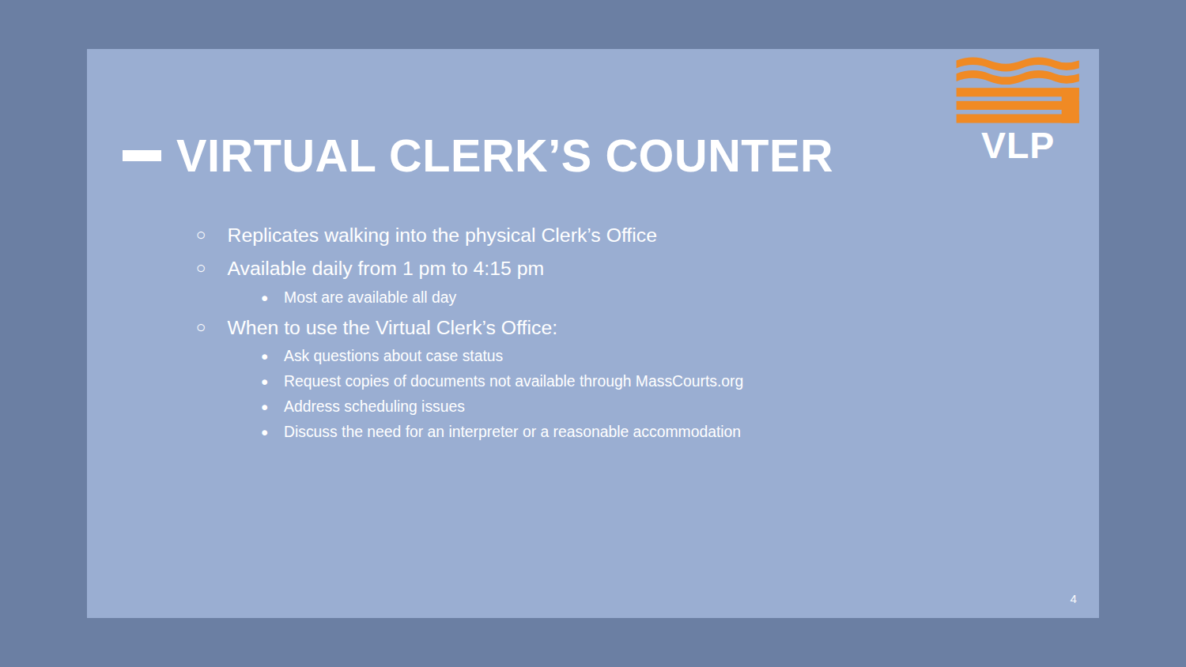VLP
VIRTUAL CLERK’S COUNTER
Replicates walking into the physical Clerk’s Office
Available daily from 1 pm to 4:15 pm
Most are available all day
When to use the Virtual Clerk’s Office:
Ask questions about case status
Request copies of documents not available through MassCourts.org
Address scheduling issues
Discuss the need for an interpreter or a reasonable accommodation
4